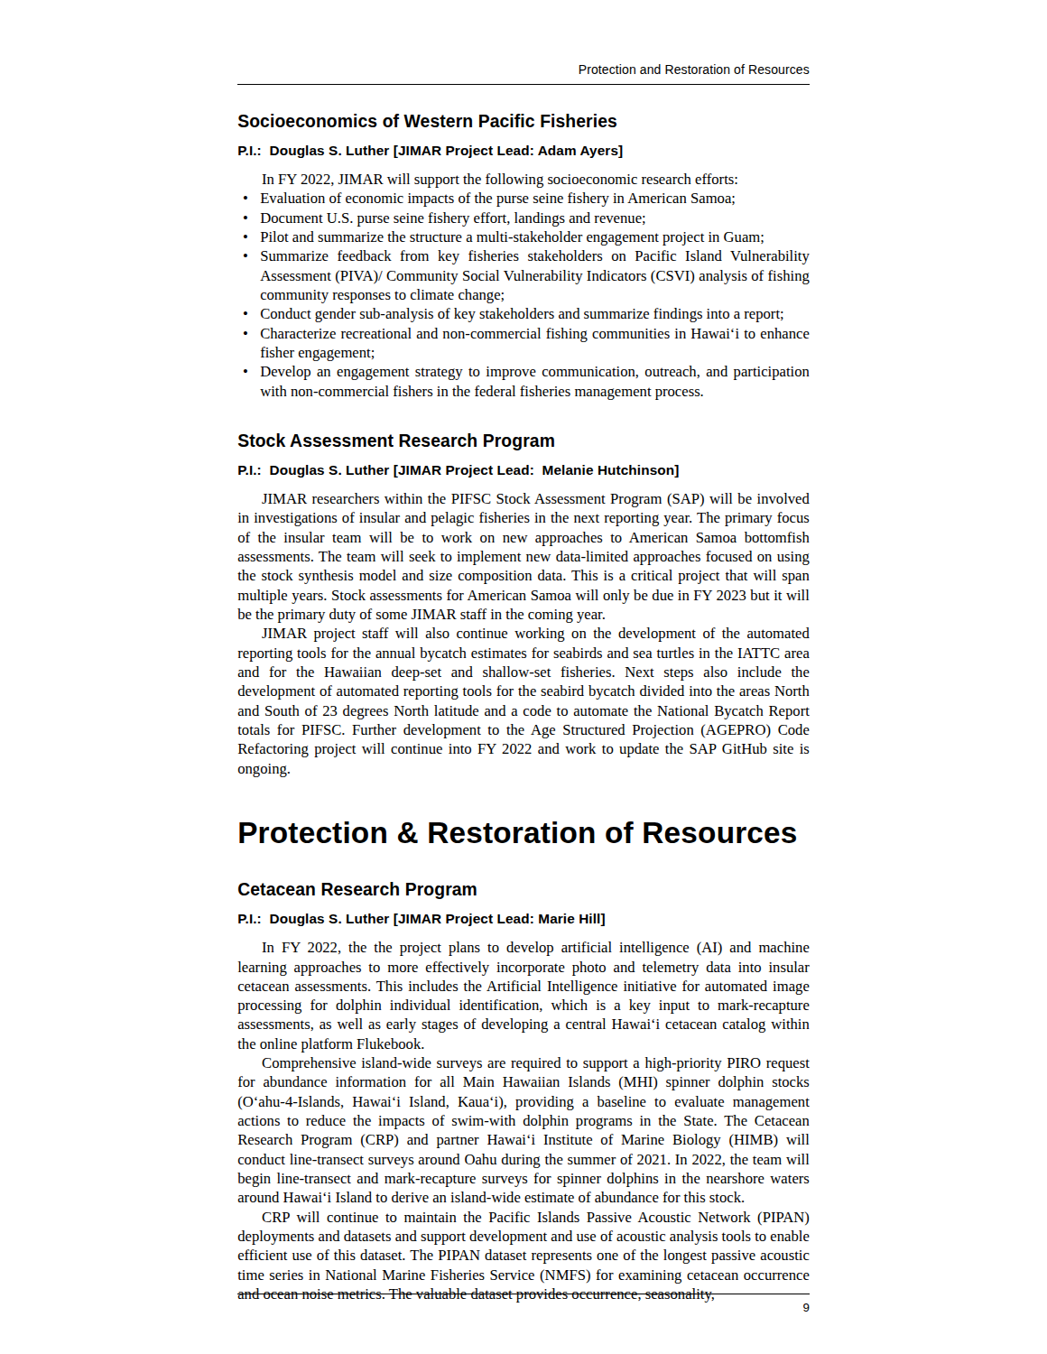Protection and Restoration of Resources
Socioeconomics of Western Pacific Fisheries
P.I.: Douglas S. Luther [JIMAR Project Lead: Adam Ayers]
In FY 2022, JIMAR will support the following socioeconomic research efforts:
Evaluation of economic impacts of the purse seine fishery in American Samoa;
Document U.S. purse seine fishery effort, landings and revenue;
Pilot and summarize the structure a multi-stakeholder engagement project in Guam;
Summarize feedback from key fisheries stakeholders on Pacific Island Vulnerability Assessment (PIVA)/ Community Social Vulnerability Indicators (CSVI) analysis of fishing community responses to climate change;
Conduct gender sub-analysis of key stakeholders and summarize findings into a report;
Characterize recreational and non-commercial fishing communities in Hawaiʻi to enhance fisher engagement;
Develop an engagement strategy to improve communication, outreach, and participation with non-commercial fishers in the federal fisheries management process.
Stock Assessment Research Program
P.I.: Douglas S. Luther [JIMAR Project Lead: Melanie Hutchinson]
JIMAR researchers within the PIFSC Stock Assessment Program (SAP) will be involved in investigations of insular and pelagic fisheries in the next reporting year. The primary focus of the insular team will be to work on new approaches to American Samoa bottomfish assessments. The team will seek to implement new data-limited approaches focused on using the stock synthesis model and size composition data. This is a critical project that will span multiple years. Stock assessments for American Samoa will only be due in FY 2023 but it will be the primary duty of some JIMAR staff in the coming year.
JIMAR project staff will also continue working on the development of the automated reporting tools for the annual bycatch estimates for seabirds and sea turtles in the IATTC area and for the Hawaiian deep-set and shallow-set fisheries. Next steps also include the development of automated reporting tools for the seabird bycatch divided into the areas North and South of 23 degrees North latitude and a code to automate the National Bycatch Report totals for PIFSC. Further development to the Age Structured Projection (AGEPRO) Code Refactoring project will continue into FY 2022 and work to update the SAP GitHub site is ongoing.
Protection & Restoration of Resources
Cetacean Research Program
P.I.: Douglas S. Luther [JIMAR Project Lead: Marie Hill]
In FY 2022, the the project plans to develop artificial intelligence (AI) and machine learning approaches to more effectively incorporate photo and telemetry data into insular cetacean assessments. This includes the Artificial Intelligence initiative for automated image processing for dolphin individual identification, which is a key input to mark-recapture assessments, as well as early stages of developing a central Hawaiʻi cetacean catalog within the online platform Flukebook.
Comprehensive island-wide surveys are required to support a high-priority PIRO request for abundance information for all Main Hawaiian Islands (MHI) spinner dolphin stocks (Oʻahu-4-Islands, Hawaiʻi Island, Kauaʻi), providing a baseline to evaluate management actions to reduce the impacts of swim-with dolphin programs in the State. The Cetacean Research Program (CRP) and partner Hawaiʻi Institute of Marine Biology (HIMB) will conduct line-transect surveys around Oahu during the summer of 2021. In 2022, the team will begin line-transect and mark-recapture surveys for spinner dolphins in the nearshore waters around Hawaiʻi Island to derive an island-wide estimate of abundance for this stock.
CRP will continue to maintain the Pacific Islands Passive Acoustic Network (PIPAN) deployments and datasets and support development and use of acoustic analysis tools to enable efficient use of this dataset. The PIPAN dataset represents one of the longest passive acoustic time series in National Marine Fisheries Service (NMFS) for examining cetacean occurrence and ocean noise metrics. The valuable dataset provides occurrence, seasonality,
9